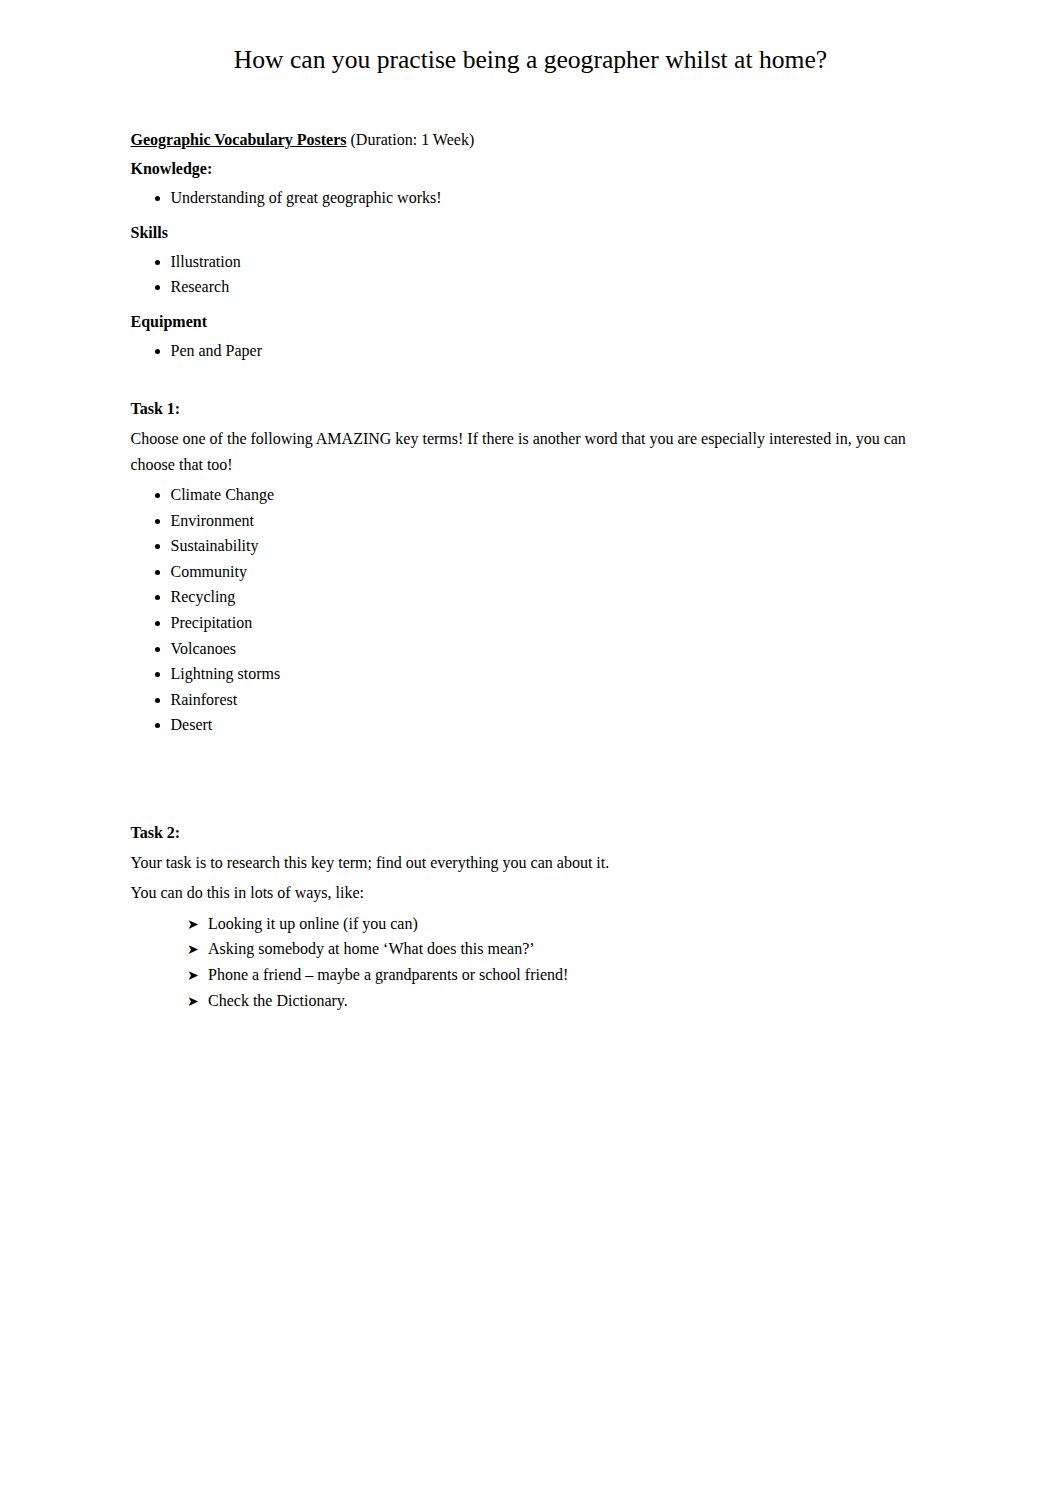How can you practise being a geographer whilst at home?
Geographic Vocabulary Posters (Duration: 1 Week)
Knowledge:
Understanding of great geographic works!
Skills
Illustration
Research
Equipment
Pen and Paper
Task 1:
Choose one of the following AMAZING key terms! If there is another word that you are especially interested in, you can choose that too!
Climate Change
Environment
Sustainability
Community
Recycling
Precipitation
Volcanoes
Lightning storms
Rainforest
Desert
Task 2:
Your task is to research this key term; find out everything you can about it.
You can do this in lots of ways, like:
Looking it up online (if you can)
Asking somebody at home ‘What does this mean?’
Phone a friend – maybe a grandparents or school friend!
Check the Dictionary.